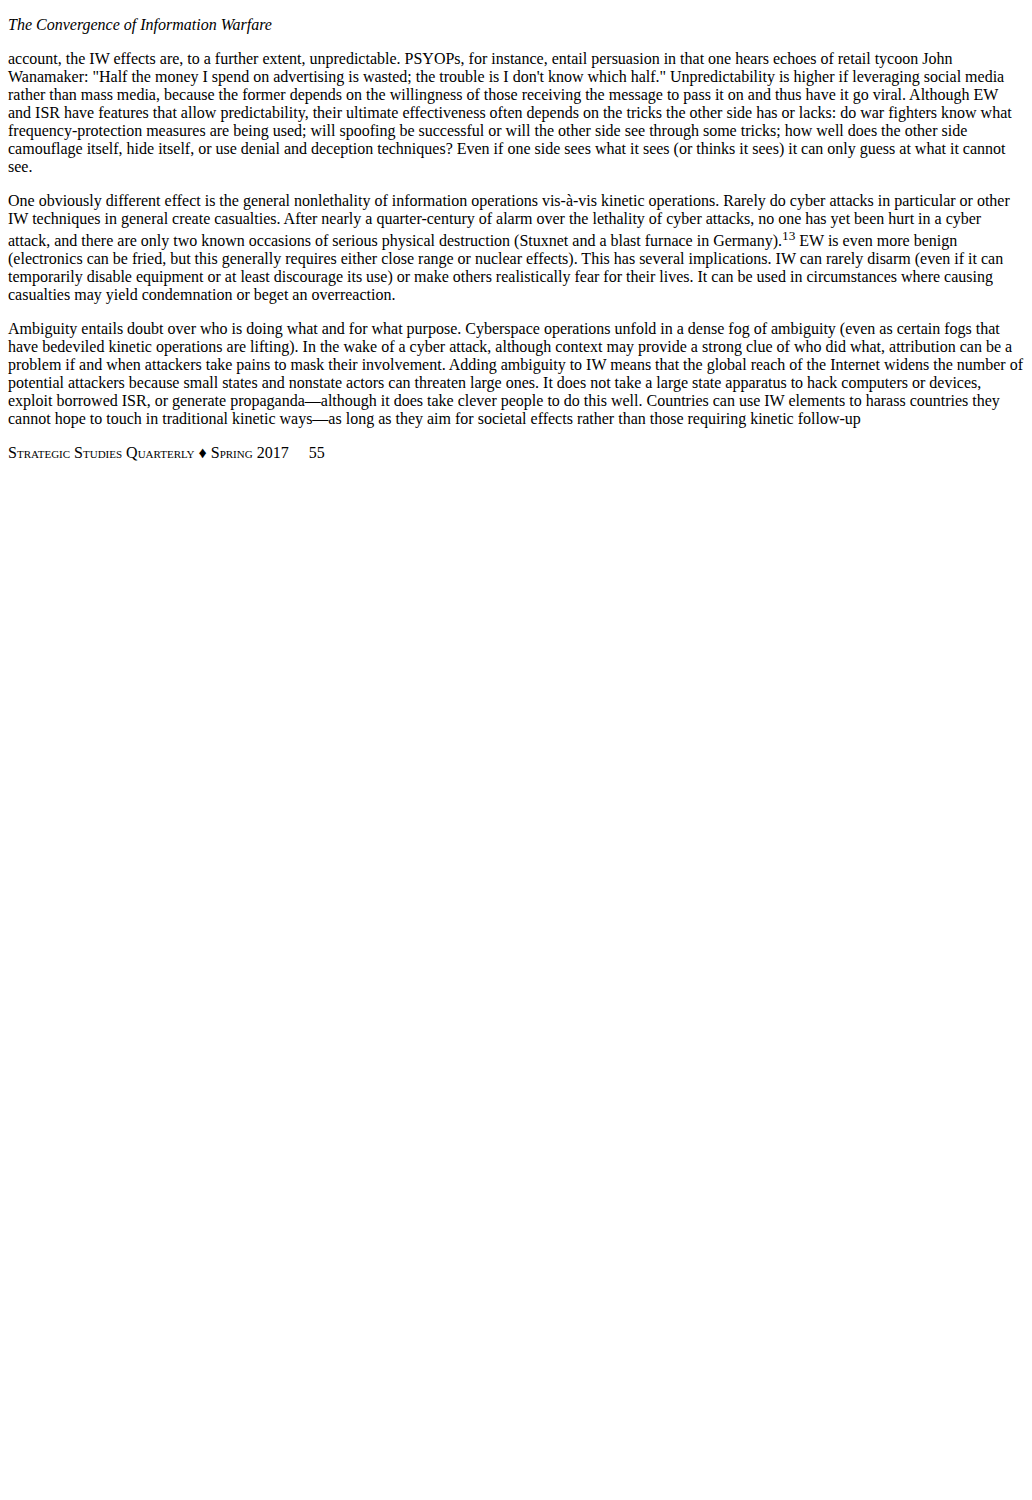The Convergence of Information Warfare
account, the IW effects are, to a further extent, unpredictable. PSYOPs, for instance, entail persuasion in that one hears echoes of retail tycoon John Wanamaker: "Half the money I spend on advertising is wasted; the trouble is I don't know which half." Unpredictability is higher if leveraging social media rather than mass media, because the former depends on the willingness of those receiving the message to pass it on and thus have it go viral. Although EW and ISR have features that allow predictability, their ultimate effectiveness often depends on the tricks the other side has or lacks: do war fighters know what frequency-protection measures are being used; will spoofing be successful or will the other side see through some tricks; how well does the other side camouflage itself, hide itself, or use denial and deception techniques? Even if one side sees what it sees (or thinks it sees) it can only guess at what it cannot see.
One obviously different effect is the general nonlethality of information operations vis-à-vis kinetic operations. Rarely do cyber attacks in particular or other IW techniques in general create casualties. After nearly a quarter-century of alarm over the lethality of cyber attacks, no one has yet been hurt in a cyber attack, and there are only two known occasions of serious physical destruction (Stuxnet and a blast furnace in Germany).13 EW is even more benign (electronics can be fried, but this generally requires either close range or nuclear effects). This has several implications. IW can rarely disarm (even if it can temporarily disable equipment or at least discourage its use) or make others realistically fear for their lives. It can be used in circumstances where causing casualties may yield condemnation or beget an overreaction.
Ambiguity entails doubt over who is doing what and for what purpose. Cyberspace operations unfold in a dense fog of ambiguity (even as certain fogs that have bedeviled kinetic operations are lifting). In the wake of a cyber attack, although context may provide a strong clue of who did what, attribution can be a problem if and when attackers take pains to mask their involvement. Adding ambiguity to IW means that the global reach of the Internet widens the number of potential attackers because small states and nonstate actors can threaten large ones. It does not take a large state apparatus to hack computers or devices, exploit borrowed ISR, or generate propaganda—although it does take clever people to do this well. Countries can use IW elements to harass countries they cannot hope to touch in traditional kinetic ways—as long as they aim for societal effects rather than those requiring kinetic follow-up
Strategic Studies Quarterly ♦ Spring 2017 55